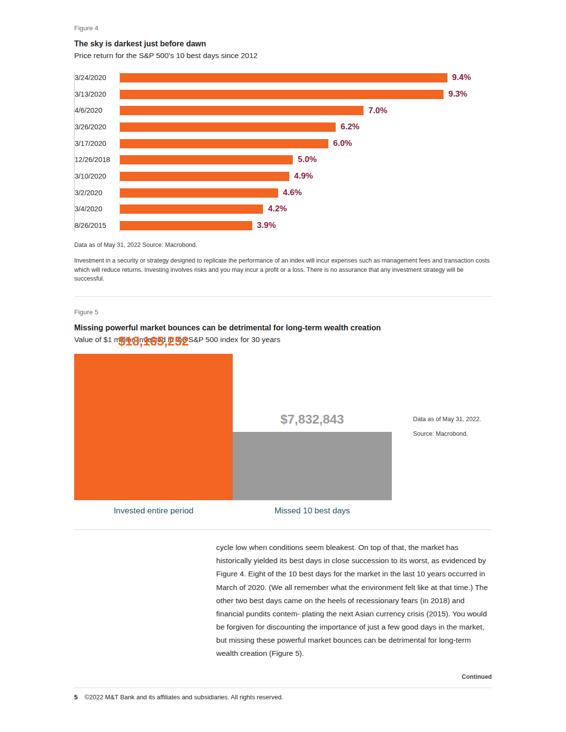Figure 4
The sky is darkest just before dawn
Price return for the S&P 500’s 10 best days since 2012
3/24/2020 9.4%
3/13/2020 9.3%
4/6/2020 7.0%
3/26/2020 6.2%
3/17/2020 6.0%
12/26/2018 5.0%
3/10/2020 4.9%
3/2/2020 4.6%
3/4/2020 4.2%
8/26/2015 3.9%
Data as of May 31, 2022 Source: Macrobond.
Investment in a security or strategy designed to replicate the performance of an index will incur expenses such as management fees and transaction costs which will reduce returns. Investing involves risks and you may incur a profit or a loss. There is no assurance that any investment strategy will be successful.
Figure 5
Missing powerful market bounces can be detrimental for long-term wealth creation
Value of $1 million invested in the S&P 500 index for 30 years
$18,165,252 Invested entire period
$7,832,843 Missed 10 best days
Data as of May 31, 2022.
Source: Macrobond.
cycle low when conditions seem bleakest. On top of that, the market has historically yielded its best days in close succession to its worst, as evidenced by Figure 4. Eight of the 10 best days for the market in the last 10 years occurred in March of 2020. (We all remember what the environment felt like at that time.) The other two best days came on the heels of recessionary fears (in 2018) and financial pundits contem- plating the next Asian currency crisis (2015). You would be forgiven for discounting the importance of just a few good days in the market, but missing these powerful market bounces can be detrimental for long-term wealth creation (Figure 5).
Continued
5 ©2022 M&T Bank and its affiliates and subsidiaries. All rights reserved.